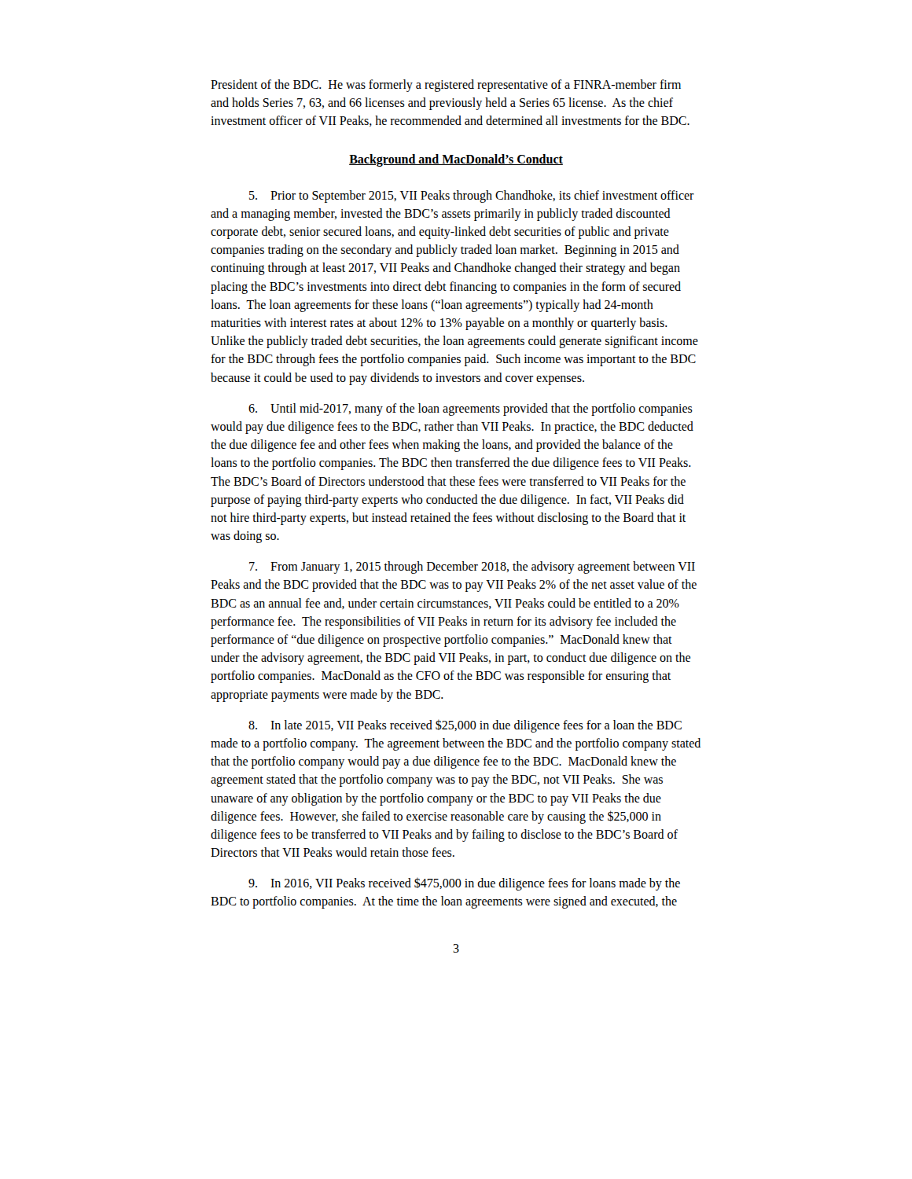President of the BDC. He was formerly a registered representative of a FINRA-member firm and holds Series 7, 63, and 66 licenses and previously held a Series 65 license. As the chief investment officer of VII Peaks, he recommended and determined all investments for the BDC.
Background and MacDonald’s Conduct
5. Prior to September 2015, VII Peaks through Chandhoke, its chief investment officer and a managing member, invested the BDC’s assets primarily in publicly traded discounted corporate debt, senior secured loans, and equity-linked debt securities of public and private companies trading on the secondary and publicly traded loan market. Beginning in 2015 and continuing through at least 2017, VII Peaks and Chandhoke changed their strategy and began placing the BDC’s investments into direct debt financing to companies in the form of secured loans. The loan agreements for these loans (“loan agreements”) typically had 24-month maturities with interest rates at about 12% to 13% payable on a monthly or quarterly basis. Unlike the publicly traded debt securities, the loan agreements could generate significant income for the BDC through fees the portfolio companies paid. Such income was important to the BDC because it could be used to pay dividends to investors and cover expenses.
6. Until mid-2017, many of the loan agreements provided that the portfolio companies would pay due diligence fees to the BDC, rather than VII Peaks. In practice, the BDC deducted the due diligence fee and other fees when making the loans, and provided the balance of the loans to the portfolio companies. The BDC then transferred the due diligence fees to VII Peaks. The BDC’s Board of Directors understood that these fees were transferred to VII Peaks for the purpose of paying third-party experts who conducted the due diligence. In fact, VII Peaks did not hire third-party experts, but instead retained the fees without disclosing to the Board that it was doing so.
7. From January 1, 2015 through December 2018, the advisory agreement between VII Peaks and the BDC provided that the BDC was to pay VII Peaks 2% of the net asset value of the BDC as an annual fee and, under certain circumstances, VII Peaks could be entitled to a 20% performance fee. The responsibilities of VII Peaks in return for its advisory fee included the performance of “due diligence on prospective portfolio companies.” MacDonald knew that under the advisory agreement, the BDC paid VII Peaks, in part, to conduct due diligence on the portfolio companies. MacDonald as the CFO of the BDC was responsible for ensuring that appropriate payments were made by the BDC.
8. In late 2015, VII Peaks received $25,000 in due diligence fees for a loan the BDC made to a portfolio company. The agreement between the BDC and the portfolio company stated that the portfolio company would pay a due diligence fee to the BDC. MacDonald knew the agreement stated that the portfolio company was to pay the BDC, not VII Peaks. She was unaware of any obligation by the portfolio company or the BDC to pay VII Peaks the due diligence fees. However, she failed to exercise reasonable care by causing the $25,000 in diligence fees to be transferred to VII Peaks and by failing to disclose to the BDC’s Board of Directors that VII Peaks would retain those fees.
9. In 2016, VII Peaks received $475,000 in due diligence fees for loans made by the BDC to portfolio companies. At the time the loan agreements were signed and executed, the
3